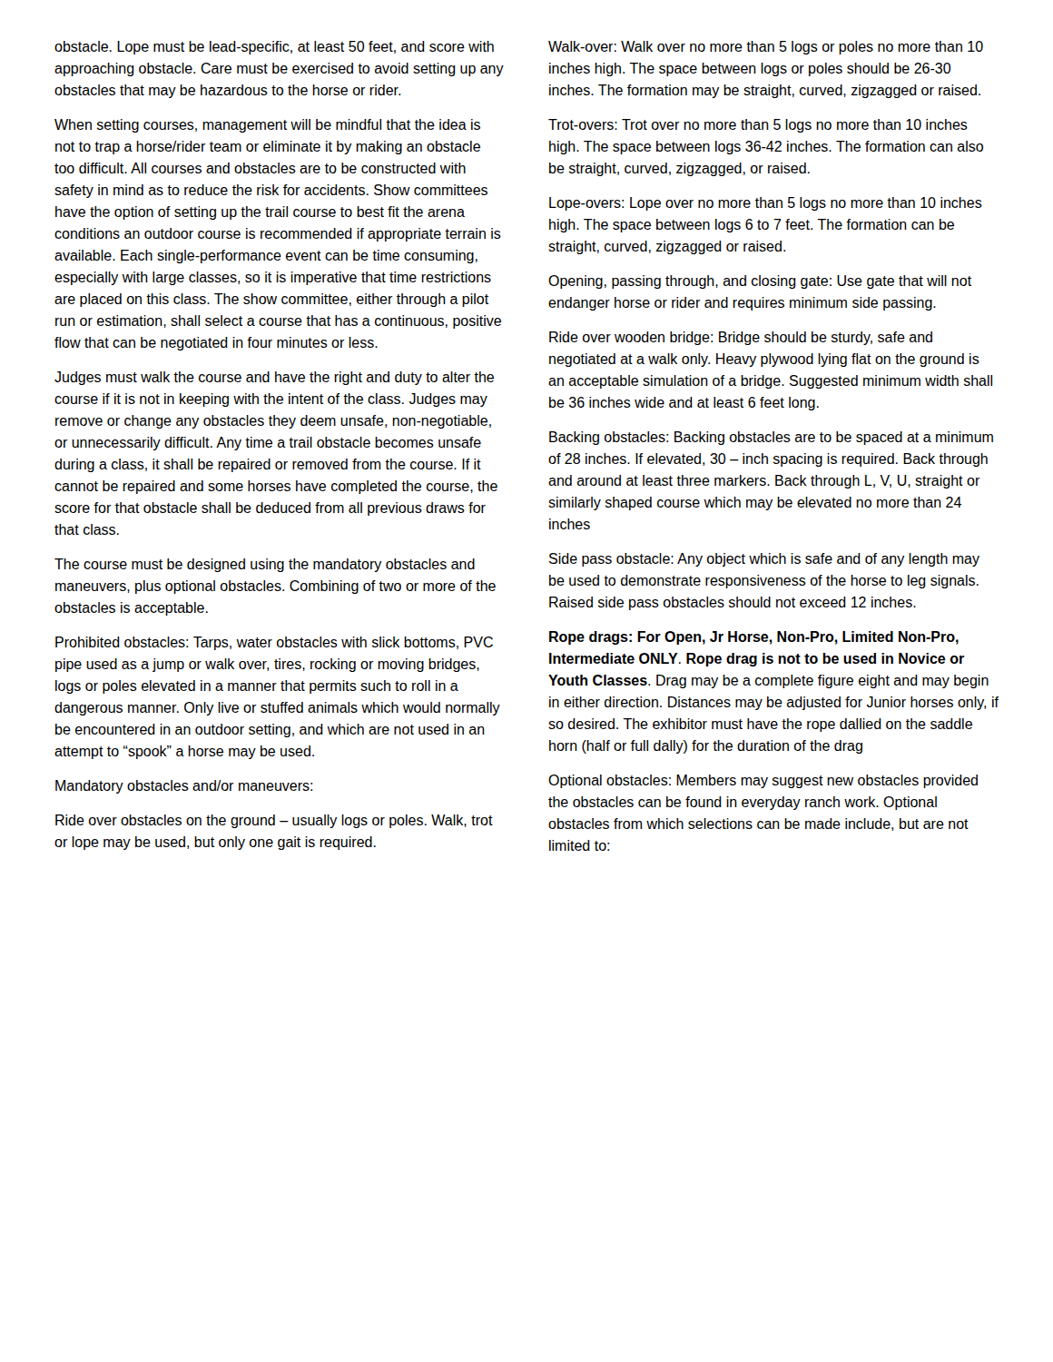obstacle. Lope must be lead-specific, at least 50 feet, and score with approaching obstacle. Care must be exercised to avoid setting up any obstacles that may be hazardous to the horse or rider.
When setting courses, management will be mindful that the idea is not to trap a horse/rider team or eliminate it by making an obstacle too difficult. All courses and obstacles are to be constructed with safety in mind as to reduce the risk for accidents. Show committees have the option of setting up the trail course to best fit the arena conditions an outdoor course is recommended if appropriate terrain is available. Each single-performance event can be time consuming, especially with large classes, so it is imperative that time restrictions are placed on this class. The show committee, either through a pilot run or estimation, shall select a course that has a continuous, positive flow that can be negotiated in four minutes or less.
Judges must walk the course and have the right and duty to alter the course if it is not in keeping with the intent of the class. Judges may remove or change any obstacles they deem unsafe, non-negotiable, or unnecessarily difficult. Any time a trail obstacle becomes unsafe during a class, it shall be repaired or removed from the course. If it cannot be repaired and some horses have completed the course, the score for that obstacle shall be deduced from all previous draws for that class.
The course must be designed using the mandatory obstacles and maneuvers, plus optional obstacles. Combining of two or more of the obstacles is acceptable.
Prohibited obstacles: Tarps, water obstacles with slick bottoms, PVC pipe used as a jump or walk over, tires, rocking or moving bridges, logs or poles elevated in a manner that permits such to roll in a dangerous manner. Only live or stuffed animals which would normally be encountered in an outdoor setting, and which are not used in an attempt to “spook” a horse may be used.
Mandatory obstacles and/or maneuvers:
Ride over obstacles on the ground – usually logs or poles. Walk, trot or lope may be used, but only one gait is required.
Walk-over: Walk over no more than 5 logs or poles no more than 10 inches high. The space between logs or poles should be 26-30 inches. The formation may be straight, curved, zigzagged or raised.
Trot-overs: Trot over no more than 5 logs no more than 10 inches high. The space between logs 36-42 inches. The formation can also be straight, curved, zigzagged, or raised.
Lope-overs: Lope over no more than 5 logs no more than 10 inches high. The space between logs 6 to 7 feet. The formation can be straight, curved, zigzagged or raised.
Opening, passing through, and closing gate: Use gate that will not endanger horse or rider and requires minimum side passing.
Ride over wooden bridge: Bridge should be sturdy, safe and negotiated at a walk only. Heavy plywood lying flat on the ground is an acceptable simulation of a bridge. Suggested minimum width shall be 36 inches wide and at least 6 feet long.
Backing obstacles: Backing obstacles are to be spaced at a minimum of 28 inches. If elevated, 30 – inch spacing is required. Back through and around at least three markers. Back through L, V, U, straight or similarly shaped course which may be elevated no more than 24 inches
Side pass obstacle: Any object which is safe and of any length may be used to demonstrate responsiveness of the horse to leg signals. Raised side pass obstacles should not exceed 12 inches.
Rope drags: For Open, Jr Horse, Non-Pro, Limited Non-Pro, Intermediate ONLY. Rope drag is not to be used in Novice or Youth Classes. Drag may be a complete figure eight and may begin in either direction. Distances may be adjusted for Junior horses only, if so desired. The exhibitor must have the rope dallied on the saddle horn (half or full dally) for the duration of the drag
Optional obstacles: Members may suggest new obstacles provided the obstacles can be found in everyday ranch work. Optional obstacles from which selections can be made include, but are not limited to: